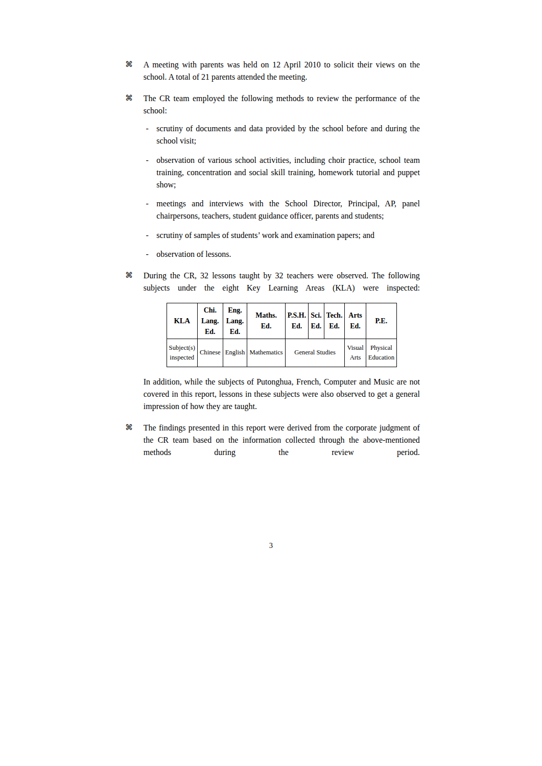A meeting with parents was held on 12 April 2010 to solicit their views on the school. A total of 21 parents attended the meeting.
The CR team employed the following methods to review the performance of the school:
scrutiny of documents and data provided by the school before and during the school visit;
observation of various school activities, including choir practice, school team training, concentration and social skill training, homework tutorial and puppet show;
meetings and interviews with the School Director, Principal, AP, panel chairpersons, teachers, student guidance officer, parents and students;
scrutiny of samples of students’ work and examination papers; and
observation of lessons.
During the CR, 32 lessons taught by 32 teachers were observed. The following subjects under the eight Key Learning Areas (KLA) were inspected:
| KLA | Chi. Lang. Ed. | Eng. Lang. Ed. | Maths. Ed. | P.S.H. Ed. | Sci. Ed. | Tech. Ed. | Arts Ed. | P.E. |
| --- | --- | --- | --- | --- | --- | --- | --- | --- |
| Subject(s) inspected | Chinese | English | Mathematics | General Studies | Visual Arts | Physical Education |
In addition, while the subjects of Putonghua, French, Computer and Music are not covered in this report, lessons in these subjects were also observed to get a general impression of how they are taught.
The findings presented in this report were derived from the corporate judgment of the CR team based on the information collected through the above-mentioned methods during the review period.
3